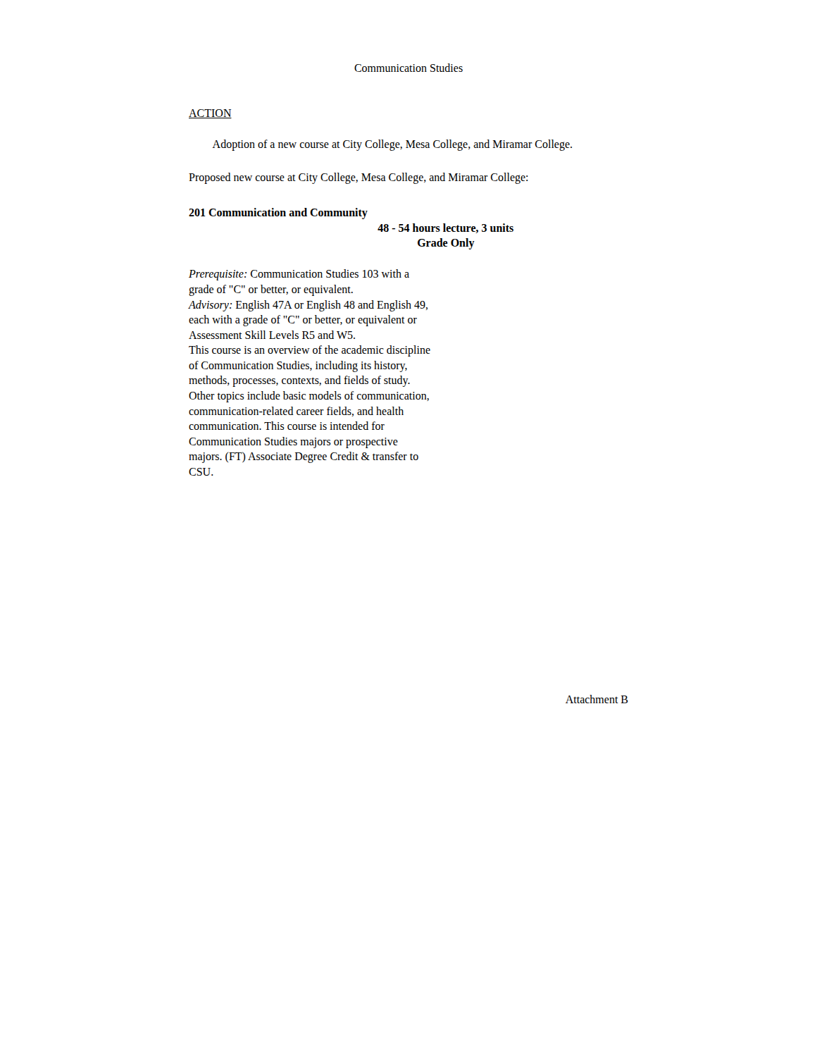Communication Studies
ACTION
Adoption of a new course at City College, Mesa College, and Miramar College.
Proposed new course at City College, Mesa College, and Miramar College:
201 Communication and Community
48 - 54 hours lecture, 3 units
Grade Only
Prerequisite: Communication Studies 103 with a grade of "C" or better, or equivalent.
Advisory: English 47A or English 48 and English 49, each with a grade of "C" or better, or equivalent or Assessment Skill Levels R5 and W5.
This course is an overview of the academic discipline of Communication Studies, including its history, methods, processes, contexts, and fields of study. Other topics include basic models of communication, communication-related career fields, and health communication. This course is intended for Communication Studies majors or prospective majors. (FT) Associate Degree Credit & transfer to CSU.
Attachment B